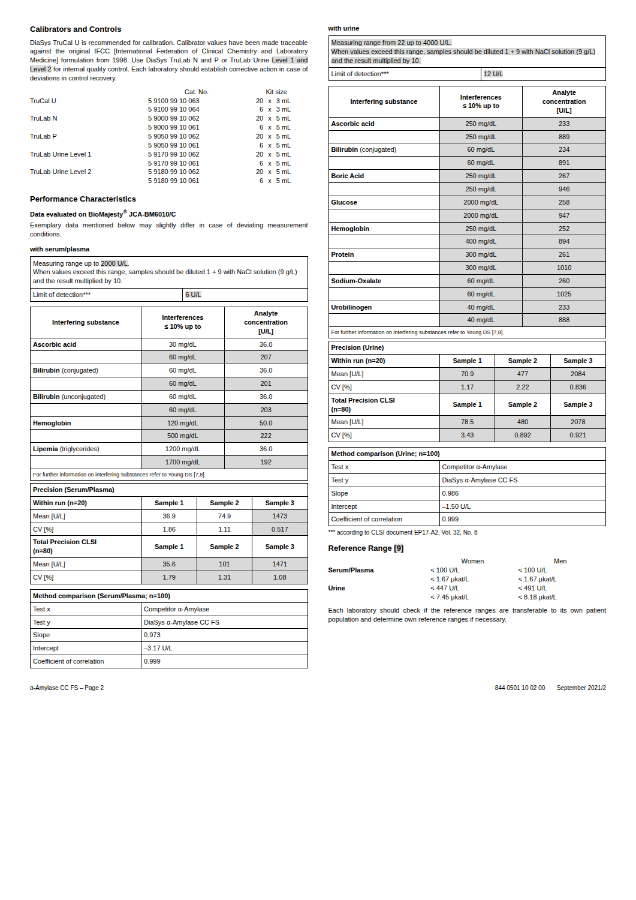Calibrators and Controls
DiaSys TruCal U is recommended for calibration. Calibrator values have been made traceable against the original IFCC [International Federation of Clinical Chemistry and Laboratory Medicine] formulation from 1998. Use DiaSys TruLab N and P or TruLab Urine Level 1 and Level 2 for internal quality control. Each laboratory should establish corrective action in case of deviations in control recovery.
| | Cat. No. | Kit size |
| TruCal U | 5 9100 99 10 063 | 20 | x | 3 mL |
| | 5 9100 99 10 064 | 6 | x | 3 mL |
| TruLab N | 5 9000 99 10 062 | 20 | x | 5 mL |
| | 5 9000 99 10 061 | 6 | x | 5 mL |
| TruLab P | 5 9050 99 10 062 | 20 | x | 5 mL |
| | 5 9050 99 10 061 | 6 | x | 5 mL |
| TruLab Urine Level 1 | 5 9170 99 10 062 | 20 | x | 5 mL |
| | 5 9170 99 10 061 | 6 | x | 5 mL |
| TruLab Urine Level 2 | 5 9180 99 10 062 | 20 | x | 5 mL |
| | 5 9180 99 10 061 | 6 | x | 5 mL |
Performance Characteristics
Data evaluated on BioMajesty® JCA-BM6010/C
Exemplary data mentioned below may slightly differ in case of deviating measurement conditions.
with serum/plasma
Measuring range up to 2000 U/L.
When values exceed this range, samples should be diluted 1 + 9 with NaCl solution (9 g/L) and the result multiplied by 10.
| Limit of detection*** | 6 U/L |
| Interfering substance | Interferences ≤ 10% up to | Analyte concentration [U/L] |
| --- | --- | --- |
| Ascorbic acid | 30 mg/dL | 36.0 |
| | 60 mg/dL | 207 |
| Bilirubin (conjugated) | 60 mg/dL | 36.0 |
| | 60 mg/dL | 201 |
| Bilirubin (unconjugated) | 60 mg/dL | 36.0 |
| | 60 mg/dL | 203 |
| Hemoglobin | 120 mg/dL | 50.0 |
| | 500 mg/dL | 222 |
| Lipemia (triglycerides) | 1200 mg/dL | 36.0 |
| | 1700 mg/dL | 192 |
| For further information on interfering substances refer to Young DS [7,8]. |
| Precision (Serum/Plasma) |
| Within run (n=20) | Sample 1 | Sample 2 | Sample 3 |
| Mean [U/L] | 36.9 | 74.9 | 1473 |
| CV [%] | 1.86 | 1.11 | 0.517 |
| Total Precision CLSI (n=80) | Sample 1 | Sample 2 | Sample 3 |
| Mean [U/L] | 35.6 | 101 | 1471 |
| CV [%] | 1.79 | 1.31 | 1.08 |
| Method comparison (Serum/Plasma; n=100) |
| Test x | Competitor α-Amylase |
| Test y | DiaSys α-Amylase CC FS |
| Slope | 0.973 |
| Intercept | –3.17 U/L |
| Coefficient of correlation | 0.999 |
with urine
Measuring range from 22 up to 4000 U/L.
When values exceed this range, samples should be diluted 1 + 9 with NaCl solution (9 g/L) and the result multiplied by 10.
| Limit of detection*** | 12 U/L |
| Interfering substance | Interferences ≤ 10% up to | Analyte concentration [U/L] |
| --- | --- | --- |
| Ascorbic acid | 250 mg/dL | 233 |
| | 250 mg/dL | 889 |
| Bilirubin (conjugated) | 60 mg/dL | 234 |
| | 60 mg/dL | 891 |
| Boric Acid | 250 mg/dL | 267 |
| | 250 mg/dL | 946 |
| Glucose | 2000 mg/dL | 258 |
| | 2000 mg/dL | 947 |
| Hemoglobin | 250 mg/dL | 252 |
| | 400 mg/dL | 894 |
| Protein | 300 mg/dL | 261 |
| | 300 mg/dL | 1010 |
| Sodium-Oxalate | 60 mg/dL | 260 |
| | 60 mg/dL | 1025 |
| Urobilinogen | 40 mg/dL | 233 |
| | 40 mg/dL | 888 |
| For further information on interfering substances refer to Young DS [7,8]. |
| Precision (Urine) |
| Within run (n=20) | Sample 1 | Sample 2 | Sample 3 |
| Mean [U/L] | 70.9 | 477 | 2084 |
| CV [%] | 1.17 | 2.22 | 0.836 |
| Total Precision CLSI (n=80) | Sample 1 | Sample 2 | Sample 3 |
| Mean [U/L] | 78.5 | 480 | 2078 |
| CV [%] | 3.43 | 0.892 | 0.921 |
| Method comparison (Urine; n=100) |
| Test x | Competitor α-Amylase |
| Test y | DiaSys α-Amylase CC FS |
| Slope | 0.986 |
| Intercept | –1.50 U/L |
| Coefficient of correlation | 0.999 |
*** according to CLSI document EP17-A2, Vol. 32, No. 8
Reference Range [9]
| | Women | Men |
| Serum/Plasma | < 100 U/L | < 100 U/L |
| | < 1.67 µkat/L | < 1.67 µkat/L |
| Urine | < 447 U/L | < 491 U/L |
| | < 7.45 µkat/L | < 8.18 µkat/L |
Each laboratory should check if the reference ranges are transferable to its own patient population and determine own reference ranges if necessary.
α-Amylase CC FS – Page 2
844 0501 10 02 00 September 2021/2